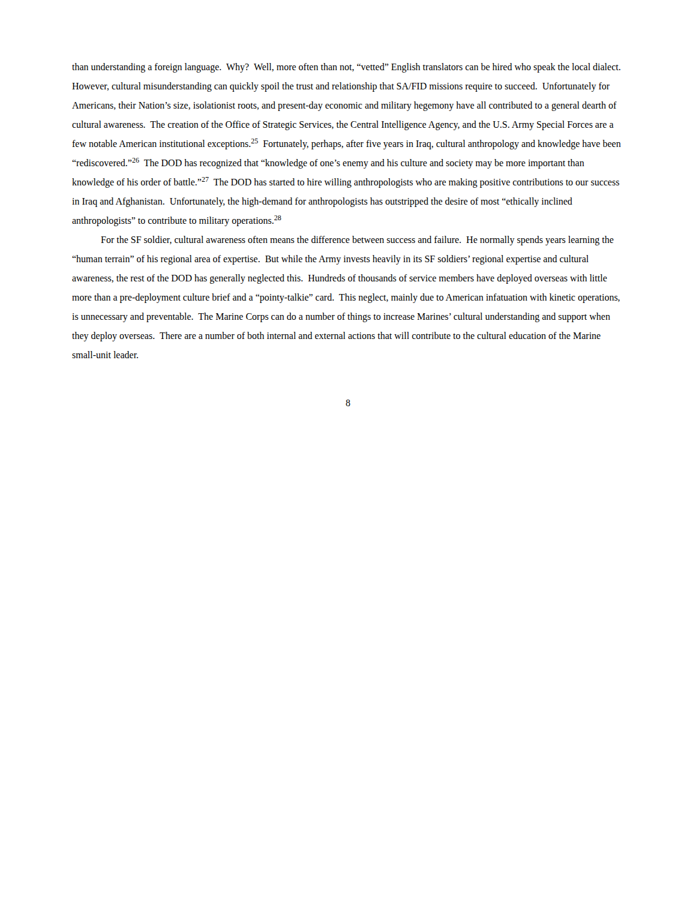than understanding a foreign language. Why? Well, more often than not, “vetted” English translators can be hired who speak the local dialect. However, cultural misunderstanding can quickly spoil the trust and relationship that SA/FID missions require to succeed. Unfortunately for Americans, their Nation’s size, isolationist roots, and present-day economic and military hegemony have all contributed to a general dearth of cultural awareness. The creation of the Office of Strategic Services, the Central Intelligence Agency, and the U.S. Army Special Forces are a few notable American institutional exceptions.25 Fortunately, perhaps, after five years in Iraq, cultural anthropology and knowledge have been “rediscovered.”26 The DOD has recognized that “knowledge of one’s enemy and his culture and society may be more important than knowledge of his order of battle.”27 The DOD has started to hire willing anthropologists who are making positive contributions to our success in Iraq and Afghanistan. Unfortunately, the high-demand for anthropologists has outstripped the desire of most “ethically inclined anthropologists” to contribute to military operations.28
For the SF soldier, cultural awareness often means the difference between success and failure. He normally spends years learning the “human terrain” of his regional area of expertise. But while the Army invests heavily in its SF soldiers’ regional expertise and cultural awareness, the rest of the DOD has generally neglected this. Hundreds of thousands of service members have deployed overseas with little more than a pre-deployment culture brief and a “pointy-talkie” card. This neglect, mainly due to American infatuation with kinetic operations, is unnecessary and preventable. The Marine Corps can do a number of things to increase Marines’ cultural understanding and support when they deploy overseas. There are a number of both internal and external actions that will contribute to the cultural education of the Marine small-unit leader.
8